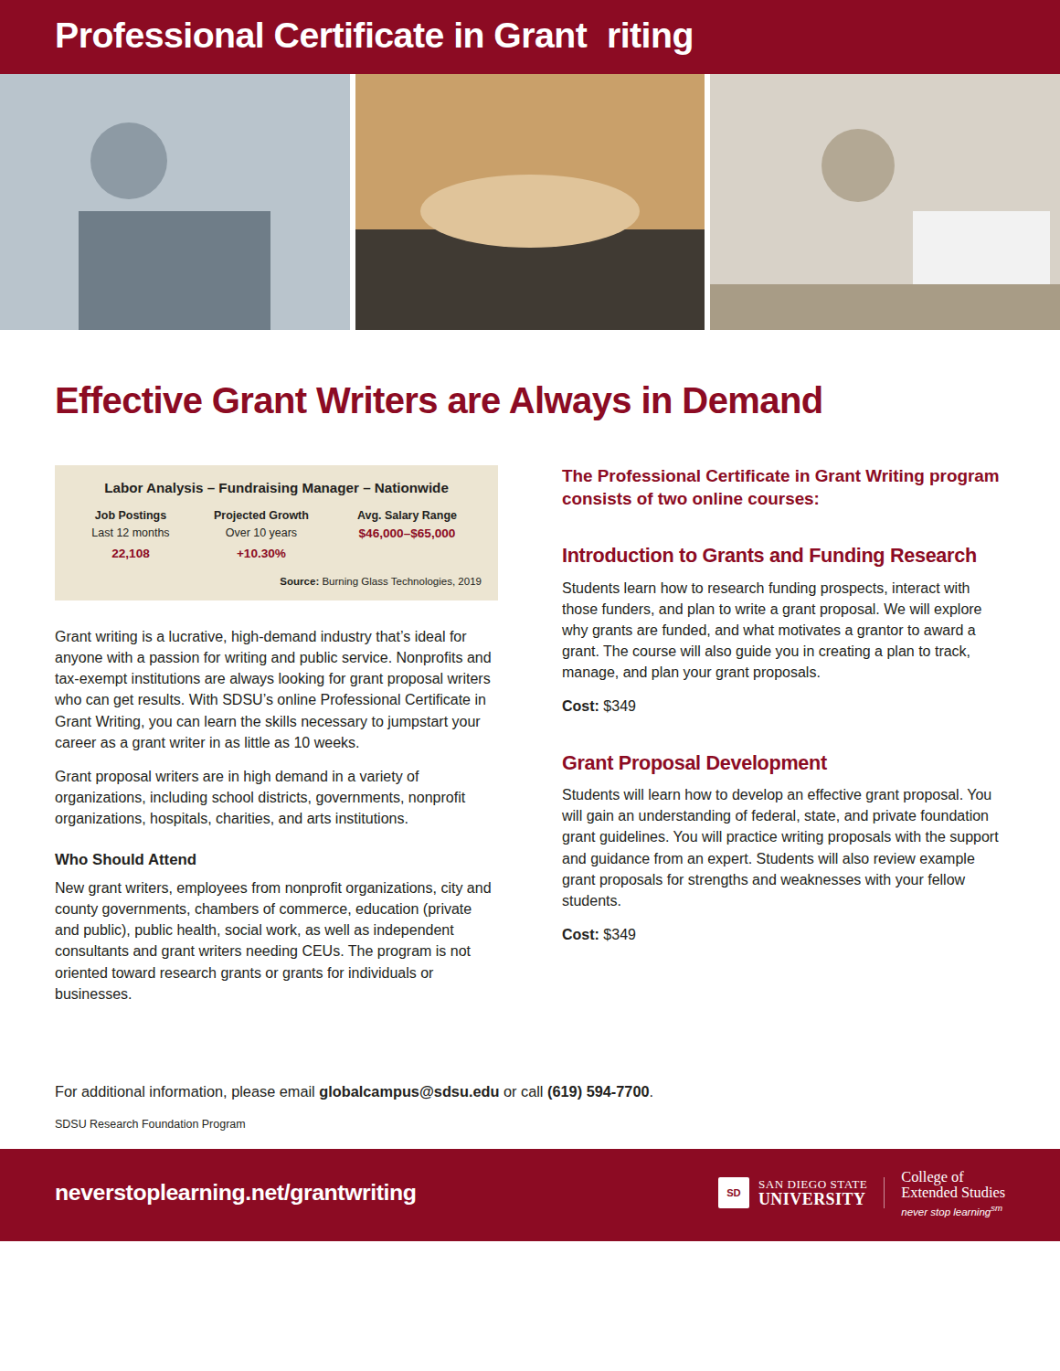Professional Certificate in Grant riting
Effective Grant Writers are Always in Demand
Labor Analysis – Fundraising Manager – Nationwide
| Job Postings | Projected Growth | Avg. Salary Range |
| --- | --- | --- |
| Last 12 months | Over 10 years | $46,000–$65,000 |
| 22,108 | +10.30% |
Source: Burning Glass Technologies, 2019
Grant writing is a lucrative, high-demand industry that’s ideal for anyone with a passion for writing and public service. Nonprofits and tax-exempt institutions are always looking for grant proposal writers who can get results. With SDSU’s online Professional Certificate in Grant Writing, you can learn the skills necessary to jumpstart your career as a grant writer in as little as 10 weeks.
Grant proposal writers are in high demand in a variety of organizations, including school districts, governments, nonprofit organizations, hospitals, charities, and arts institutions.
Who Should Attend
New grant writers, employees from nonprofit organizations, city and county governments, chambers of commerce, education (private and public), public health, social work, as well as independent consultants and grant writers needing CEUs. The program is not oriented toward research grants or grants for individuals or businesses.
The Professional Certificate in Grant Writing program consists of two online courses:
Introduction to Grants and Funding Research
Students learn how to research funding prospects, interact with those funders, and plan to write a grant proposal. We will explore why grants are funded, and what motivates a grantor to award a grant. The course will also guide you in creating a plan to track, manage, and plan your grant proposals.
Cost: $349
Grant Proposal Development
Students will learn how to develop an effective grant proposal. You will gain an understanding of federal, state, and private foundation grant guidelines. You will practice writing proposals with the support and guidance from an expert. Students will also review example grant proposals for strengths and weaknesses with your fellow students.
Cost: $349
For additional information, please email globalcampus@sdsu.edu or call (619) 594-7700.
SDSU Research Foundation Program
neverstoplearning.net/grantwriting
SD
SAN DIEGO STATE UNIVERSITY
College of Extended Studies never stop learningsm